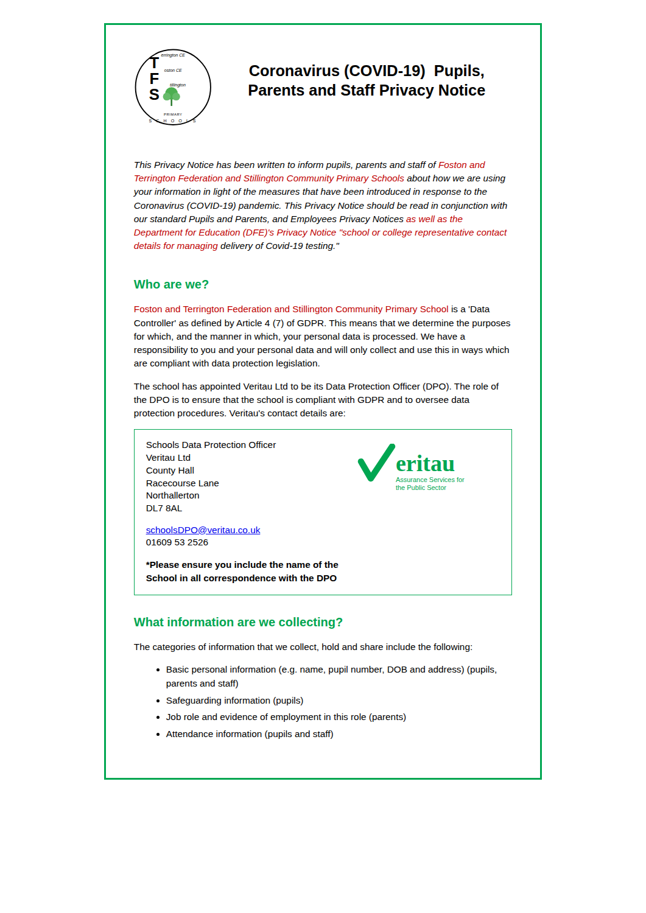errington CE oston CE tillington T F S PRIMARY S C H O O L S
Coronavirus (COVID-19) Pupils, Parents and Staff Privacy Notice
This Privacy Notice has been written to inform pupils, parents and staff of Foston and Terrington Federation and Stillington Community Primary Schools about how we are using your information in light of the measures that have been introduced in response to the Coronavirus (COVID-19) pandemic. This Privacy Notice should be read in conjunction with our standard Pupils and Parents, and Employees Privacy Notices as well as the Department for Education (DFE)'s Privacy Notice "school or college representative contact details for managing delivery of Covid-19 testing."
Who are we?
Foston and Terrington Federation and Stillington Community Primary School is a 'Data Controller' as defined by Article 4 (7) of GDPR. This means that we determine the purposes for which, and the manner in which, your personal data is processed. We have a responsibility to you and your personal data and will only collect and use this in ways which are compliant with data protection legislation.
The school has appointed Veritau Ltd to be its Data Protection Officer (DPO). The role of the DPO is to ensure that the school is compliant with GDPR and to oversee data protection procedures. Veritau's contact details are:
Schools Data Protection Officer
Veritau Ltd
County Hall
Racecourse Lane
Northallerton
DL7 8AL
schoolsDPO@veritau.co.uk
01609 53 2526
*Please ensure you include the name of the School in all correspondence with the DPO
eritau Assurance Services for the Public Sector
What information are we collecting?
The categories of information that we collect, hold and share include the following:
Basic personal information (e.g. name, pupil number, DOB and address) (pupils, parents and staff)
Safeguarding information (pupils)
Job role and evidence of employment in this role (parents)
Attendance information (pupils and staff)